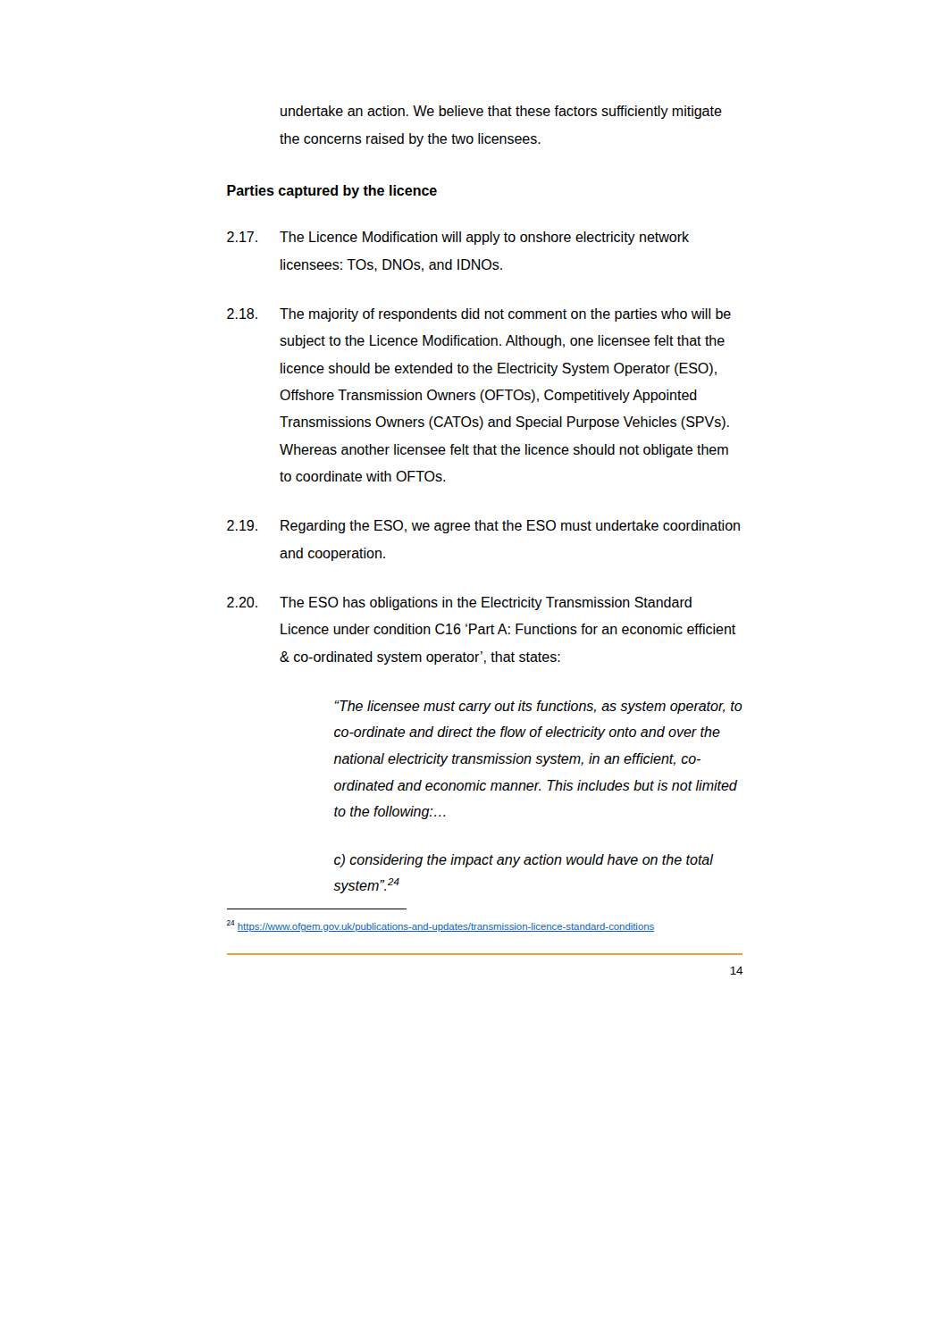undertake an action. We believe that these factors sufficiently mitigate the concerns raised by the two licensees.
Parties captured by the licence
2.17.
The Licence Modification will apply to onshore electricity network licensees: TOs, DNOs, and IDNOs.
2.18.
The majority of respondents did not comment on the parties who will be subject to the Licence Modification. Although, one licensee felt that the licence should be extended to the Electricity System Operator (ESO), Offshore Transmission Owners (OFTOs), Competitively Appointed Transmissions Owners (CATOs) and Special Purpose Vehicles (SPVs). Whereas another licensee felt that the licence should not obligate them to coordinate with OFTOs.
2.19.
Regarding the ESO, we agree that the ESO must undertake coordination and cooperation.
2.20.
The ESO has obligations in the Electricity Transmission Standard Licence under condition C16 ‘Part A: Functions for an economic efficient & co-ordinated system operator’, that states:
“The licensee must carry out its functions, as system operator, to co-ordinate and direct the flow of electricity onto and over the national electricity transmission system, in an efficient, co-ordinated and economic manner. This includes but is not limited to the following:…
c) considering the impact any action would have on the total system”.24
24 https://www.ofgem.gov.uk/publications-and-updates/transmission-licence-standard-conditions
14